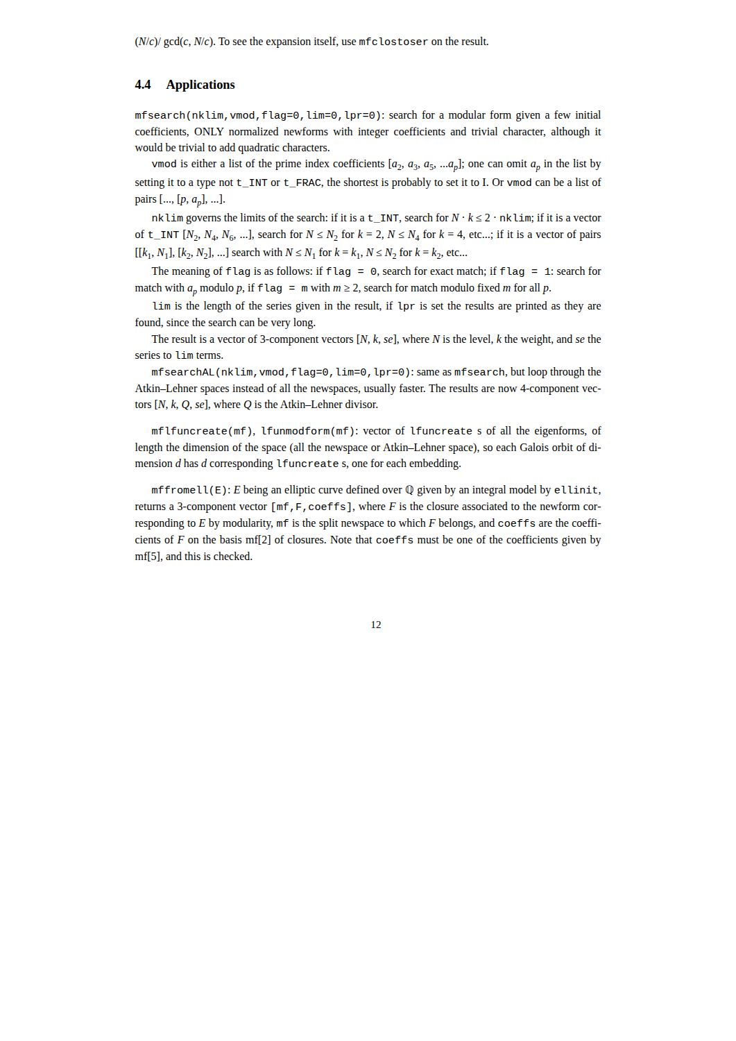(N/c)/ gcd(c, N/c). To see the expansion itself, use mfclostoser on the result.
4.4 Applications
mfsearch(nklim,vmod,flag=0,lim=0,lpr=0): search for a modular form given a few initial coefficients, ONLY normalized newforms with integer coefficients and trivial character, although it would be trivial to add quadratic characters.
vmod is either a list of the prime index coefficients [a2, a3, a5, ...ap]; one can omit ap in the list by setting it to a type not t_INT or t_FRAC, the shortest is probably to set it to I. Or vmod can be a list of pairs [..., [p, ap], ...].
nklim governs the limits of the search: if it is a t_INT, search for N · k ≤ 2 · nklim; if it is a vector of t_INT [N2, N4, N6, ...], search for N ≤ N2 for k = 2, N ≤ N4 for k = 4, etc...; if it is a vector of pairs [[k1, N1], [k2, N2], ...] search with N ≤ N1 for k = k1, N ≤ N2 for k = k2, etc...
The meaning of flag is as follows: if flag = 0, search for exact match; if flag = 1: search for match with ap modulo p, if flag = m with m ≥ 2, search for match modulo fixed m for all p.
lim is the length of the series given in the result, if lpr is set the results are printed as they are found, since the search can be very long.
The result is a vector of 3-component vectors [N, k, se], where N is the level, k the weight, and se the series to lim terms.
mfsearchAL(nklim,vmod,flag=0,lim=0,lpr=0): same as mfsearch, but loop through the Atkin–Lehner spaces instead of all the newspaces, usually faster. The results are now 4-component vectors [N, k, Q, se], where Q is the Atkin–Lehner divisor.
mflfuncreate(mf), lfunmodform(mf): vector of lfuncreate s of all the eigenforms, of length the dimension of the space (all the newspace or Atkin–Lehner space), so each Galois orbit of dimension d has d corresponding lfuncreate s, one for each embedding.
mffromell(E): E being an elliptic curve defined over ℚ given by an integral model by ellinit, returns a 3-component vector [mf,F,coeffs], where F is the closure associated to the newform corresponding to E by modularity, mf is the split newspace to which F belongs, and coeffs are the coefficients of F on the basis mf[2] of closures. Note that coeffs must be one of the coefficients given by mf[5], and this is checked.
12